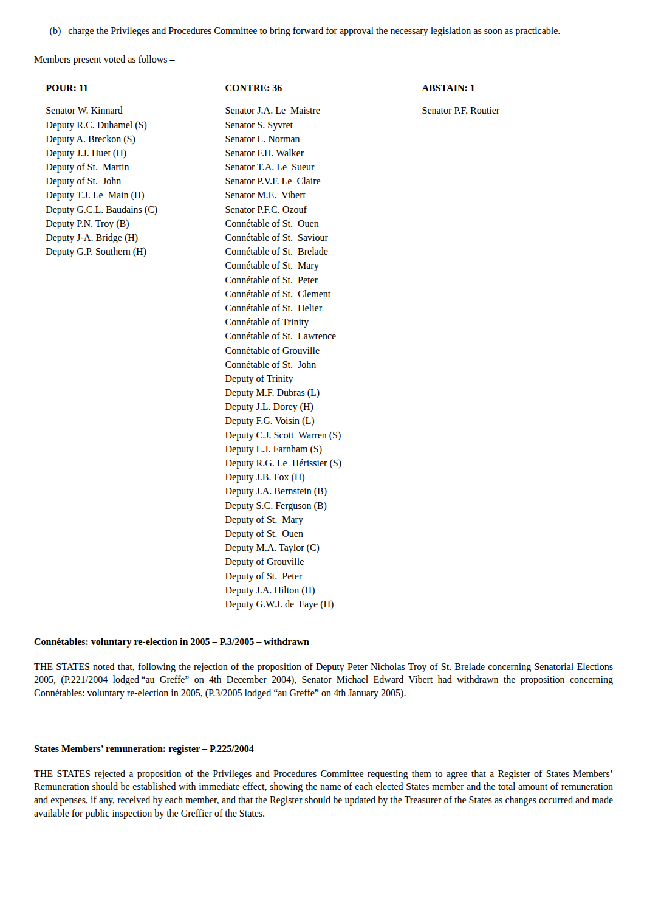(b) charge the Privileges and Procedures Committee to bring forward for approval the necessary legislation as soon as practicable.
Members present voted as follows –
| POUR: 11 | CONTRE: 36 | ABSTAIN: 1 |
| --- | --- | --- |
| Senator W. Kinnard Deputy R.C. Duhamel (S) Deputy A. Breckon (S) Deputy J.J. Huet (H) Deputy of St. Martin Deputy of St. John Deputy T.J. Le Main (H) Deputy G.C.L. Baudains (C) Deputy P.N. Troy (B) Deputy J-A. Bridge (H) Deputy G.P. Southern (H) | Senator J.A. Le Maistre Senator S. Syvret Senator L. Norman Senator F.H. Walker Senator T.A. Le Sueur Senator P.V.F. Le Claire Senator M.E. Vibert Senator P.F.C. Ozouf Connétable of St. Ouen Connétable of St. Saviour Connétable of St. Brelade Connétable of St. Mary Connétable of St. Peter Connétable of St. Clement Connétable of St. Helier Connétable of Trinity Connétable of St. Lawrence Connétable of Grouville Connétable of St. John Deputy of Trinity Deputy M.F. Dubras (L) Deputy J.L. Dorey (H) Deputy F.G. Voisin (L) Deputy C.J. Scott Warren (S) Deputy L.J. Farnham (S) Deputy R.G. Le Hérissier (S) Deputy J.B. Fox (H) Deputy J.A. Bernstein (B) Deputy S.C. Ferguson (B) Deputy of St. Mary Deputy of St. Ouen Deputy M.A. Taylor (C) Deputy of Grouville Deputy of St. Peter Deputy J.A. Hilton (H) Deputy G.W.J. de Faye (H) | Senator P.F. Routier |
Connétables: voluntary re-election in 2005 – P.3/2005 – withdrawn
THE STATES noted that, following the rejection of the proposition of Deputy Peter Nicholas Troy of St. Brelade concerning Senatorial Elections 2005, (P.221/2004 lodged “au Greffe” on 4th December 2004), Senator Michael Edward Vibert had withdrawn the proposition concerning Connétables: voluntary re-election in 2005, (P.3/2005 lodged “au Greffe” on 4th January 2005).
States Members’ remuneration: register – P.225/2004
THE STATES rejected a proposition of the Privileges and Procedures Committee requesting them to agree that a Register of States Members’ Remuneration should be established with immediate effect, showing the name of each elected States member and the total amount of remuneration and expenses, if any, received by each member, and that the Register should be updated by the Treasurer of the States as changes occurred and made available for public inspection by the Greffier of the States.